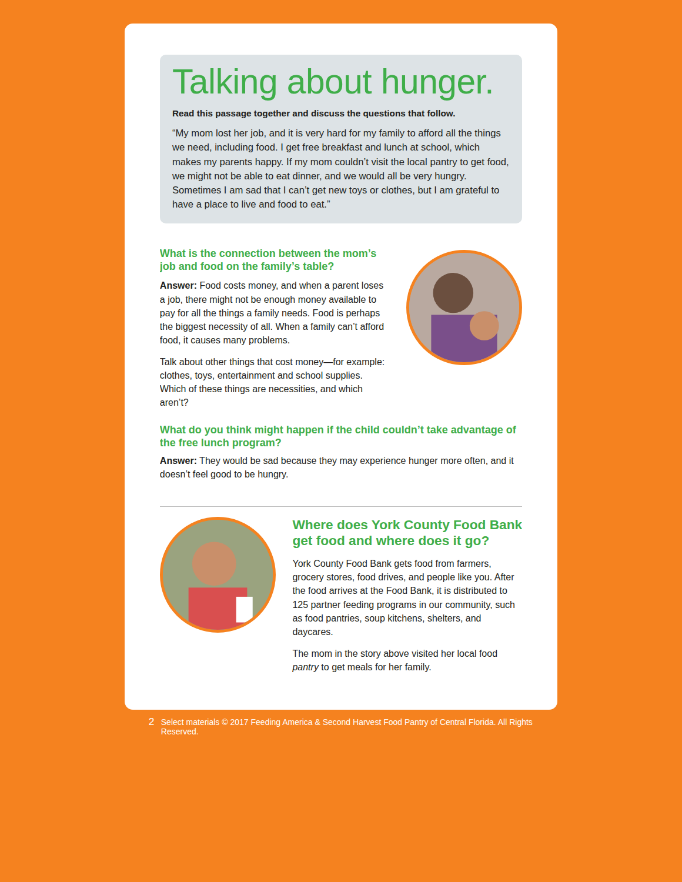Talking about hunger.
Read this passage together and discuss the questions that follow.
“My mom lost her job, and it is very hard for my family to afford all the things we need, including food. I get free breakfast and lunch at school, which makes my parents happy. If my mom couldn’t visit the local pantry to get food, we might not be able to eat dinner, and we would all be very hungry. Sometimes I am sad that I can’t get new toys or clothes, but I am grateful to have a place to live and food to eat.”
What is the connection between the mom’s job and food on the family’s table?
Answer: Food costs money, and when a parent loses a job, there might not be enough money available to pay for all the things a family needs. Food is perhaps the biggest necessity of all. When a family can’t afford food, it causes many problems.
Talk about other things that cost money—for example: clothes, toys, entertainment and school supplies. Which of these things are necessities, and which aren’t?
What do you think might happen if the child couldn’t take advantage of the free lunch program?
Answer: They would be sad because they may experience hunger more often, and it doesn’t feel good to be hungry.
Where does York County Food Bank get food and where does it go?
York County Food Bank gets food from farmers, grocery stores, food drives, and people like you. After the food arrives at the Food Bank, it is distributed to 125 partner feeding programs in our community, such as food pantries, soup kitchens, shelters, and daycares.
The mom in the story above visited her local food pantry to get meals for her family.
2 Select materials © 2017 Feeding America & Second Harvest Food Pantry of Central Florida. All Rights Reserved.